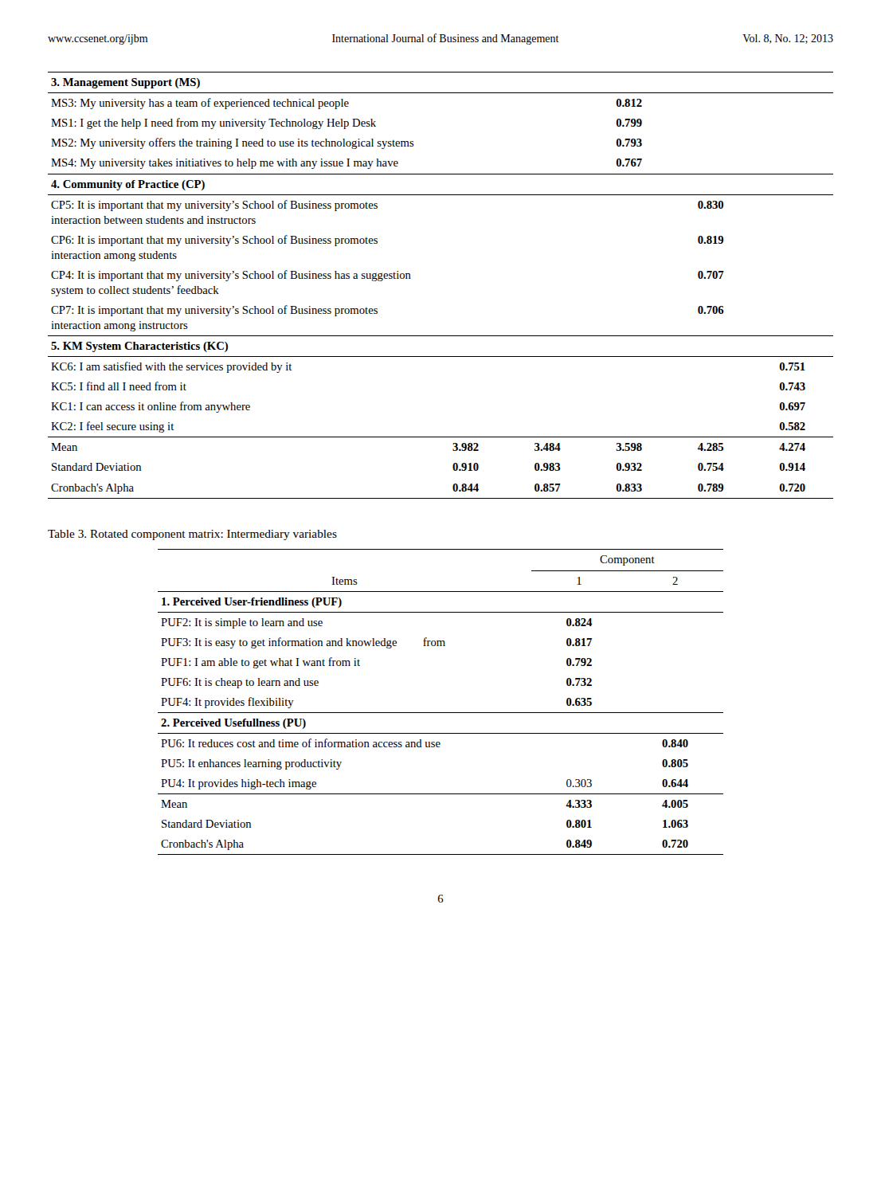www.ccsenet.org/ijbm
International Journal of Business and Management
Vol. 8, No. 12; 2013
| 3. Management Support (MS) |
| MS3: My university has a team of experienced technical people | | | 0.812 | | |
| MS1: I get the help I need from my university Technology Help Desk | | | 0.799 | | |
| MS2: My university offers the training I need to use its technological systems | | | 0.793 | | |
| MS4: My university takes initiatives to help me with any issue I may have | | | 0.767 | | |
| 4. Community of Practice (CP) |
| CP5: It is important that my university’s School of Business promotes interaction between students and instructors | | | | 0.830 | |
| CP6: It is important that my university’s School of Business promotes interaction among students | | | | 0.819 | |
| CP4: It is important that my university’s School of Business has a suggestion system to collect students’ feedback | | | | 0.707 | |
| CP7: It is important that my university’s School of Business promotes interaction among instructors | | | | 0.706 | |
| 5. KM System Characteristics (KC) |
| KC6: I am satisfied with the services provided by it | | | | | 0.751 |
| KC5: I find all I need from it | | | | | 0.743 |
| KC1: I can access it online from anywhere | | | | | 0.697 |
| KC2: I feel secure using it | | | | | 0.582 |
| Mean | 3.982 | 3.484 | 3.598 | 4.285 | 4.274 |
| Standard Deviation | 0.910 | 0.983 | 0.932 | 0.754 | 0.914 |
| Cronbach's Alpha | 0.844 | 0.857 | 0.833 | 0.789 | 0.720 |
Table 3. Rotated component matrix: Intermediary variables
| Items | Component |
| 1 | 2 |
| 1. Perceived User-friendliness (PUF) |
| PUF2: It is simple to learn and use | 0.824 | |
| PUF3: It is easy to get information and knowledge from | 0.817 | |
| PUF1: I am able to get what I want from it | 0.792 | |
| PUF6: It is cheap to learn and use | 0.732 | |
| PUF4: It provides flexibility | 0.635 | |
| 2. Perceived Usefullness (PU) |
| PU6: It reduces cost and time of information access and use | | 0.840 |
| PU5: It enhances learning productivity | | 0.805 |
| PU4: It provides high-tech image | 0.303 | 0.644 |
| Mean | 4.333 | 4.005 |
| Standard Deviation | 0.801 | 1.063 |
| Cronbach's Alpha | 0.849 | 0.720 |
6